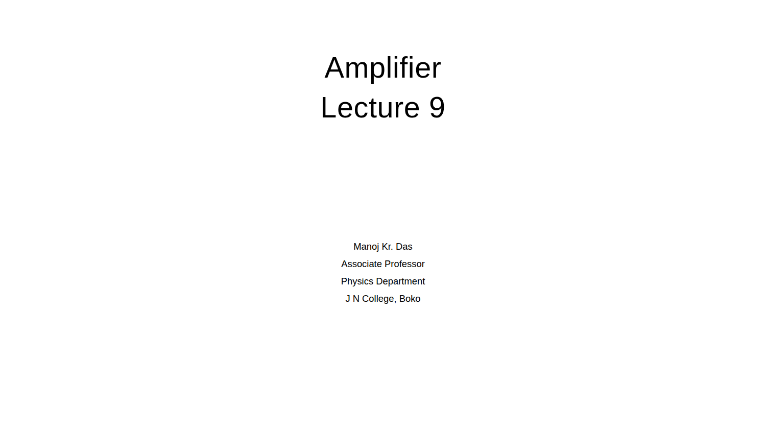Amplifier
Lecture 9
Manoj Kr. Das
Associate Professor
Physics Department
J N College, Boko